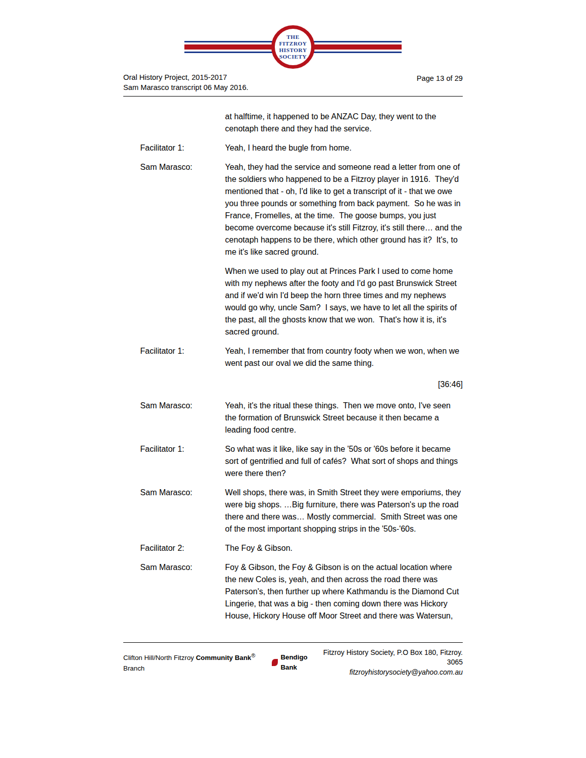THE
FITZROY
HISTORY
SOCIETY
Oral History Project, 2015-2017
Sam Marasco transcript 06 May 2016.
Page 13 of 29
at halftime, it happened to be ANZAC Day, they went to the cenotaph there and they had the service.
Facilitator 1:
Yeah, I heard the bugle from home.
Sam Marasco:
Yeah, they had the service and someone read a letter from one of the soldiers who happened to be a Fitzroy player in 1916. They'd mentioned that - oh, I'd like to get a transcript of it - that we owe you three pounds or something from back payment. So he was in France, Fromelles, at the time. The goose bumps, you just become overcome because it's still Fitzroy, it's still there… and the cenotaph happens to be there, which other ground has it? It's, to me it's like sacred ground.
When we used to play out at Princes Park I used to come home with my nephews after the footy and I'd go past Brunswick Street and if we'd win I'd beep the horn three times and my nephews would go why, uncle Sam? I says, we have to let all the spirits of the past, all the ghosts know that we won. That's how it is, it's sacred ground.
Facilitator 1:
Yeah, I remember that from country footy when we won, when we went past our oval we did the same thing.
[36:46]
Sam Marasco:
Yeah, it's the ritual these things. Then we move onto, I've seen the formation of Brunswick Street because it then became a leading food centre.
Facilitator 1:
So what was it like, like say in the '50s or '60s before it became sort of gentrified and full of cafés? What sort of shops and things were there then?
Sam Marasco:
Well shops, there was, in Smith Street they were emporiums, they were big shops. …Big furniture, there was Paterson's up the road there and there was… Mostly commercial. Smith Street was one of the most important shopping strips in the '50s-'60s.
Facilitator 2:
The Foy & Gibson.
Sam Marasco:
Foy & Gibson, the Foy & Gibson is on the actual location where the new Coles is, yeah, and then across the road there was Paterson's, then further up where Kathmandu is the Diamond Cut Lingerie, that was a big - then coming down there was Hickory House, Hickory House off Moor Street and there was Watersun,
Clifton Hill/North Fitzroy Community Bank® Branch
Bendigo Bank
Fitzroy History Society, P.O Box 180, Fitzroy. 3065
fitzroyhistorysociety@yahoo.com.au